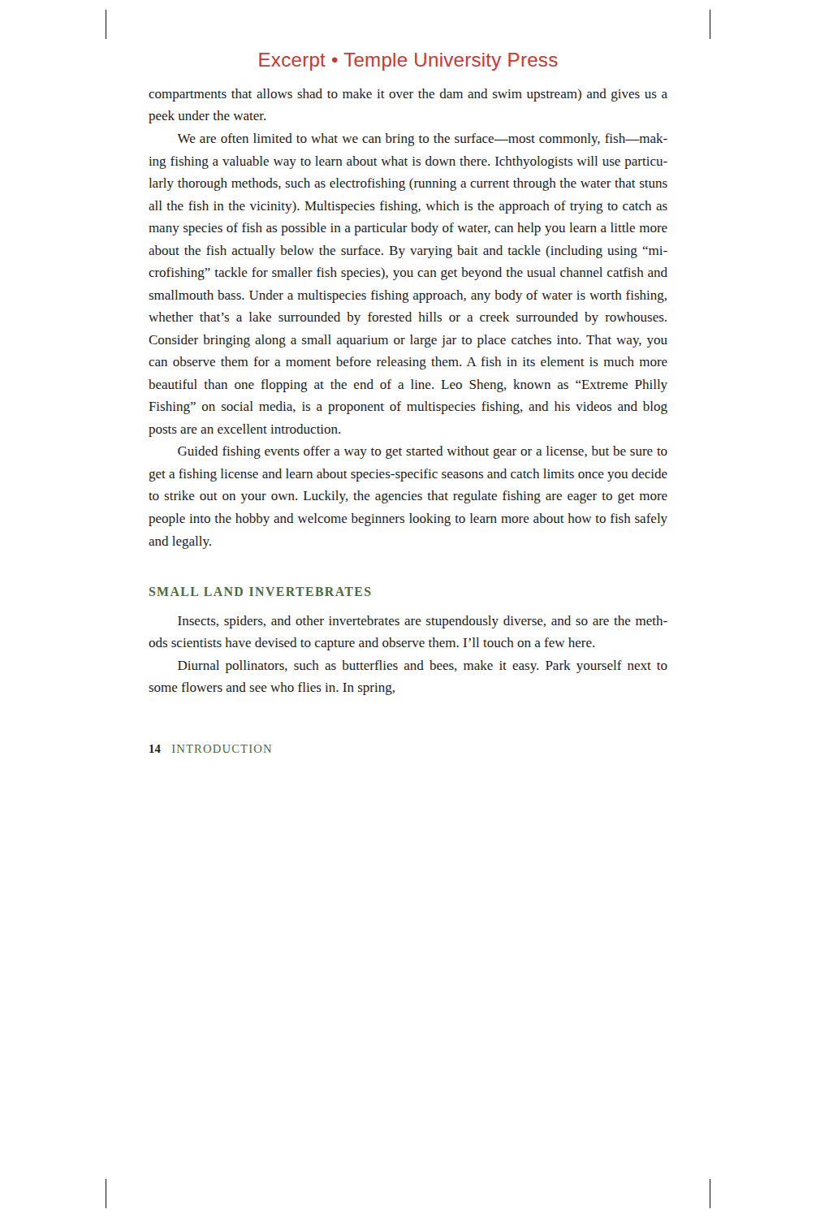Excerpt • Temple University Press
compartments that allows shad to make it over the dam and swim upstream) and gives us a peek under the water.
We are often limited to what we can bring to the surface—most commonly, fish—making fishing a valuable way to learn about what is down there. Ichthyologists will use particularly thorough methods, such as electrofishing (running a current through the water that stuns all the fish in the vicinity). Multispecies fishing, which is the approach of trying to catch as many species of fish as possible in a particular body of water, can help you learn a little more about the fish actually below the surface. By varying bait and tackle (including using “microfishing” tackle for smaller fish species), you can get beyond the usual channel catfish and smallmouth bass. Under a multispecies fishing approach, any body of water is worth fishing, whether that’s a lake surrounded by forested hills or a creek surrounded by rowhouses. Consider bringing along a small aquarium or large jar to place catches into. That way, you can observe them for a moment before releasing them. A fish in its element is much more beautiful than one flopping at the end of a line. Leo Sheng, known as “Extreme Philly Fishing” on social media, is a proponent of multispecies fishing, and his videos and blog posts are an excellent introduction.
Guided fishing events offer a way to get started without gear or a license, but be sure to get a fishing license and learn about species-specific seasons and catch limits once you decide to strike out on your own. Luckily, the agencies that regulate fishing are eager to get more people into the hobby and welcome beginners looking to learn more about how to fish safely and legally.
Small Land Invertebrates
Insects, spiders, and other invertebrates are stupendously diverse, and so are the methods scientists have devised to capture and observe them. I’ll touch on a few here.
Diurnal pollinators, such as butterflies and bees, make it easy. Park yourself next to some flowers and see who flies in. In spring,
14 Introduction